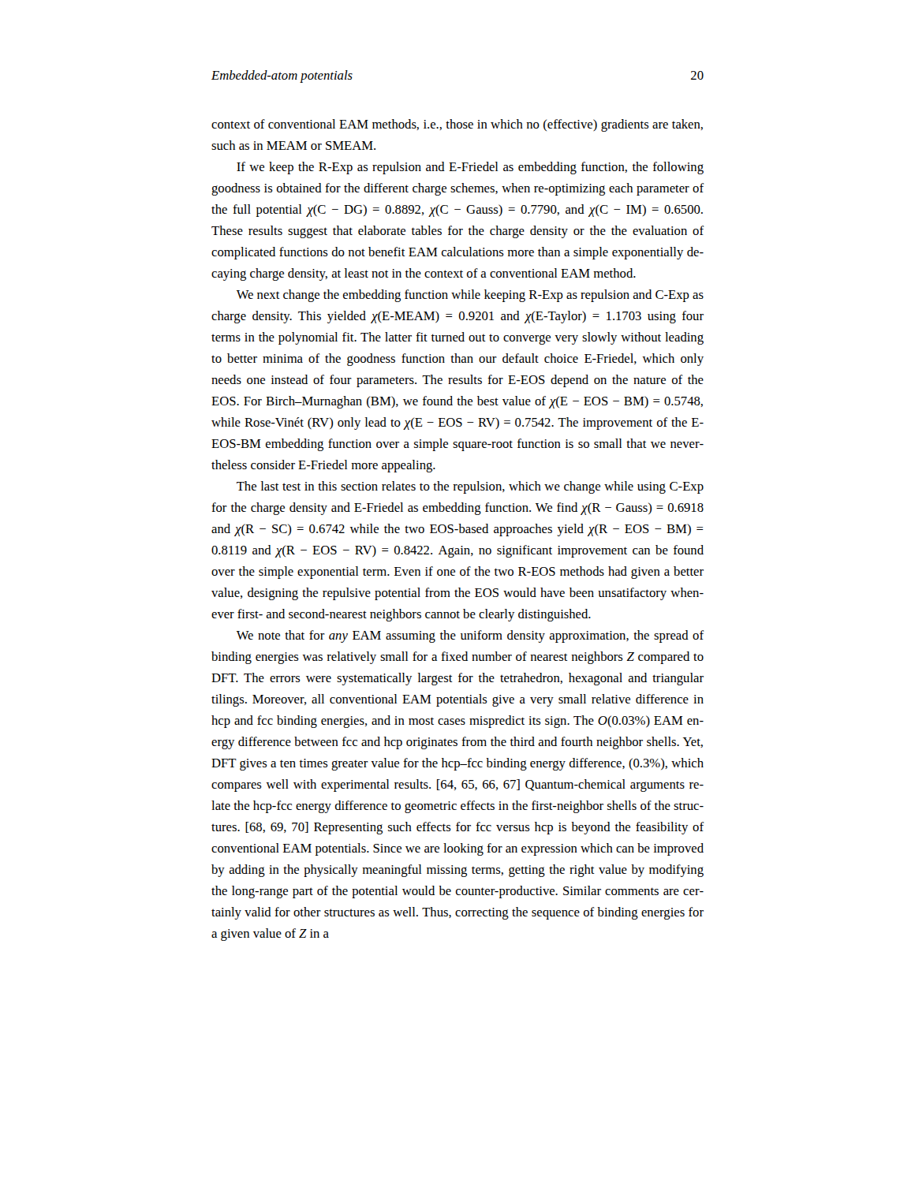Embedded-atom potentials 20
context of conventional EAM methods, i.e., those in which no (effective) gradients are taken, such as in MEAM or SMEAM.
If we keep the R-Exp as repulsion and E-Friedel as embedding function, the following goodness is obtained for the different charge schemes, when re-optimizing each parameter of the full potential χ(C − DG) = 0.8892, χ(C − Gauss) = 0.7790, and χ(C − IM) = 0.6500. These results suggest that elaborate tables for the charge density or the the evaluation of complicated functions do not benefit EAM calculations more than a simple exponentially decaying charge density, at least not in the context of a conventional EAM method.
We next change the embedding function while keeping R-Exp as repulsion and C-Exp as charge density. This yielded χ(E-MEAM) = 0.9201 and χ(E-Taylor) = 1.1703 using four terms in the polynomial fit. The latter fit turned out to converge very slowly without leading to better minima of the goodness function than our default choice E-Friedel, which only needs one instead of four parameters. The results for E-EOS depend on the nature of the EOS. For Birch–Murnaghan (BM), we found the best value of χ(E − EOS − BM) = 0.5748, while Rose-Vinét (RV) only lead to χ(E − EOS − RV) = 0.7542. The improvement of the E-EOS-BM embedding function over a simple square-root function is so small that we nevertheless consider E-Friedel more appealing.
The last test in this section relates to the repulsion, which we change while using C-Exp for the charge density and E-Friedel as embedding function. We find χ(R − Gauss) = 0.6918 and χ(R − SC) = 0.6742 while the two EOS-based approaches yield χ(R − EOS − BM) = 0.8119 and χ(R − EOS − RV) = 0.8422. Again, no significant improvement can be found over the simple exponential term. Even if one of the two R-EOS methods had given a better value, designing the repulsive potential from the EOS would have been unsatifactory whenever first- and second-nearest neighbors cannot be clearly distinguished.
We note that for any EAM assuming the uniform density approximation, the spread of binding energies was relatively small for a fixed number of nearest neighbors Z compared to DFT. The errors were systematically largest for the tetrahedron, hexagonal and triangular tilings. Moreover, all conventional EAM potentials give a very small relative difference in hcp and fcc binding energies, and in most cases mispredict its sign. The O(0.03%) EAM energy difference between fcc and hcp originates from the third and fourth neighbor shells. Yet, DFT gives a ten times greater value for the hcp–fcc binding energy difference, (0.3%), which compares well with experimental results. [64, 65, 66, 67] Quantum-chemical arguments relate the hcp-fcc energy difference to geometric effects in the first-neighbor shells of the structures. [68, 69, 70] Representing such effects for fcc versus hcp is beyond the feasibility of conventional EAM potentials. Since we are looking for an expression which can be improved by adding in the physically meaningful missing terms, getting the right value by modifying the long-range part of the potential would be counter-productive. Similar comments are certainly valid for other structures as well. Thus, correcting the sequence of binding energies for a given value of Z in a